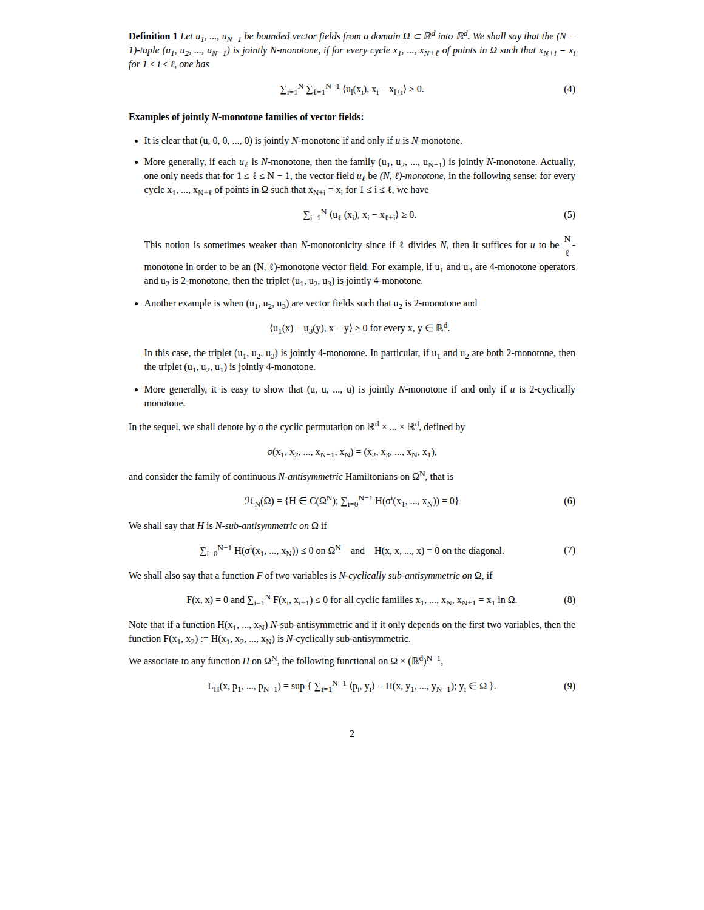Definition 1 Let u1, ..., uN−1 be bounded vector fields from a domain Ω ⊂ ℝd into ℝd. We shall say that the (N − 1)-tuple (u1, u2, ..., uN−1) is jointly N-monotone, if for every cycle x1, ..., xN+ℓ of points in Ω such that xN+i = xi for 1 ≤ i ≤ ℓ, one has
∑i=1N ∑ℓ=1N−1 ⟨ul(xi), xi − xl+i⟩ ≥ 0. (4)
Examples of jointly N-monotone families of vector fields:
It is clear that (u, 0, 0, ..., 0) is jointly N-monotone if and only if u is N-monotone.
More generally, if each uℓ is N-monotone, then the family (u1, u2, ..., uN−1) is jointly N-monotone. Actually, one only needs that for 1 ≤ ℓ ≤ N − 1, the vector field uℓ be (N, ℓ)-monotone, in the following sense: for every cycle x1, ..., xN+ℓ of points in Ω such that xN+i = xi for 1 ≤ i ≤ ℓ, we have
∑i=1N ⟨uℓ (xi), xi − xℓ+i⟩ ≥ 0. (5)
This notion is sometimes weaker than N-monotonicity since if ℓ divides N, then it suffices for u to be Nℓ-monotone in order to be an (N, ℓ)-monotone vector field. For example, if u1 and u3 are 4-monotone operators and u2 is 2-monotone, then the triplet (u1, u2, u3) is jointly 4-monotone.
Another example is when (u1, u2, u3) are vector fields such that u2 is 2-monotone and
⟨u1(x) − u3(y), x − y⟩ ≥ 0 for every x, y ∈ ℝd.
In this case, the triplet (u1, u2, u3) is jointly 4-monotone. In particular, if u1 and u2 are both 2-monotone, then the triplet (u1, u2, u1) is jointly 4-monotone.
More generally, it is easy to show that (u, u, ..., u) is jointly N-monotone if and only if u is 2-cyclically monotone.
In the sequel, we shall denote by σ the cyclic permutation on ℝd × ... × ℝd, defined by
σ(x1, x2, ..., xN−1, xN) = (x2, x3, ..., xN, x1),
and consider the family of continuous N-antisymmetric Hamiltonians on ΩN, that is
ℋN(Ω) = {H ∈ C(ΩN); ∑i=0N−1 H(σi(x1, ..., xN)) = 0} (6)
We shall say that H is N-sub-antisymmetric on Ω if
∑i=0N−1 H(σi(x1, ..., xN)) ≤ 0 on ΩN and H(x, x, ..., x) = 0 on the diagonal. (7)
We shall also say that a function F of two variables is N-cyclically sub-antisymmetric on Ω, if
F(x, x) = 0 and ∑i=1N F(xi, xi+1) ≤ 0 for all cyclic families x1, ..., xN, xN+1 = x1 in Ω. (8)
Note that if a function H(x1, ..., xN) N-sub-antisymmetric and if it only depends on the first two variables, then the function F(x1, x2) := H(x1, x2, ..., xN) is N-cyclically sub-antisymmetric.
We associate to any function H on ΩN, the following functional on Ω × (ℝd)N−1,
LH(x, p1, ..., pN−1) = sup { ∑i=1N−1 ⟨pi, yi⟩ − H(x, y1, ..., yN−1); yi ∈ Ω }. (9)
2